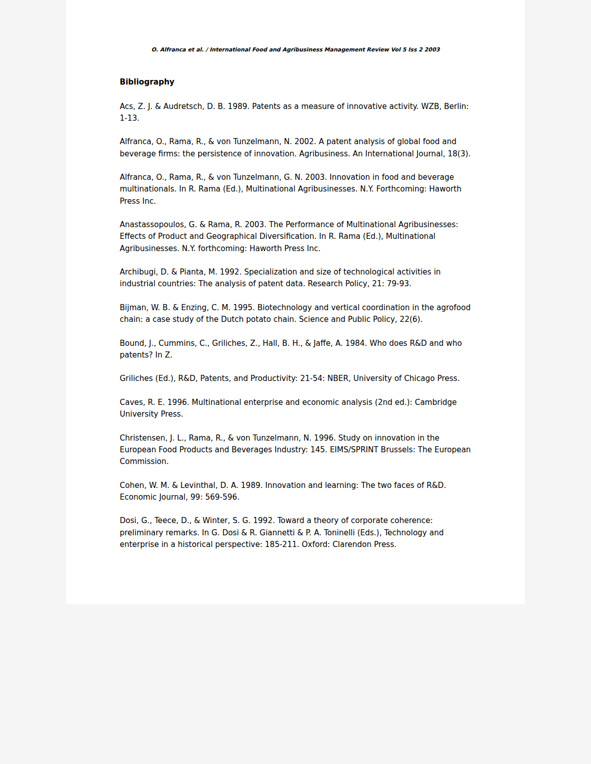O. Alfranca et al. / International Food and Agribusiness Management Review Vol 5 Iss 2 2003
Bibliography
Acs, Z. J. & Audretsch, D. B. 1989. Patents as a measure of innovative activity. WZB, Berlin: 1-13.
Alfranca, O., Rama, R., & von Tunzelmann, N. 2002. A patent analysis of global food and beverage firms: the persistence of innovation. Agribusiness. An International Journal, 18(3).
Alfranca, O., Rama, R., & von Tunzelmann, G. N. 2003. Innovation in food and beverage multinationals. In R. Rama (Ed.), Multinational Agribusinesses. N.Y. Forthcoming: Haworth Press Inc.
Anastassopoulos, G. & Rama, R. 2003. The Performance of Multinational Agribusinesses:
Effects of Product and Geographical Diversification. In R. Rama (Ed.), Multinational Agribusinesses. N.Y. forthcoming: Haworth Press Inc.
Archibugi, D. & Pianta, M. 1992. Specialization and size of technological activities in industrial countries: The analysis of patent data. Research Policy, 21: 79-93.
Bijman, W. B. & Enzing, C. M. 1995. Biotechnology and vertical coordination in the agrofood chain: a case study of the Dutch potato chain. Science and Public Policy, 22(6).
Bound, J., Cummins, C., Griliches, Z., Hall, B. H., & Jaffe, A. 1984. Who does R&D and who patents? In Z.
Griliches (Ed.), R&D, Patents, and Productivity: 21-54: NBER, University of Chicago Press.
Caves, R. E. 1996. Multinational enterprise and economic analysis (2nd ed.): Cambridge University Press.
Christensen, J. L., Rama, R., & von Tunzelmann, N. 1996. Study on innovation in the European Food Products and Beverages Industry: 145. EIMS/SPRINT Brussels: The European Commission.
Cohen, W. M. & Levinthal, D. A. 1989. Innovation and learning: The two faces of R&D. Economic Journal, 99: 569-596.
Dosi, G., Teece, D., & Winter, S. G. 1992. Toward a theory of corporate coherence: preliminary remarks. In G. Dosi & R. Giannetti & P. A. Toninelli (Eds.), Technology and enterprise in a historical perspective: 185-211. Oxford: Clarendon Press.